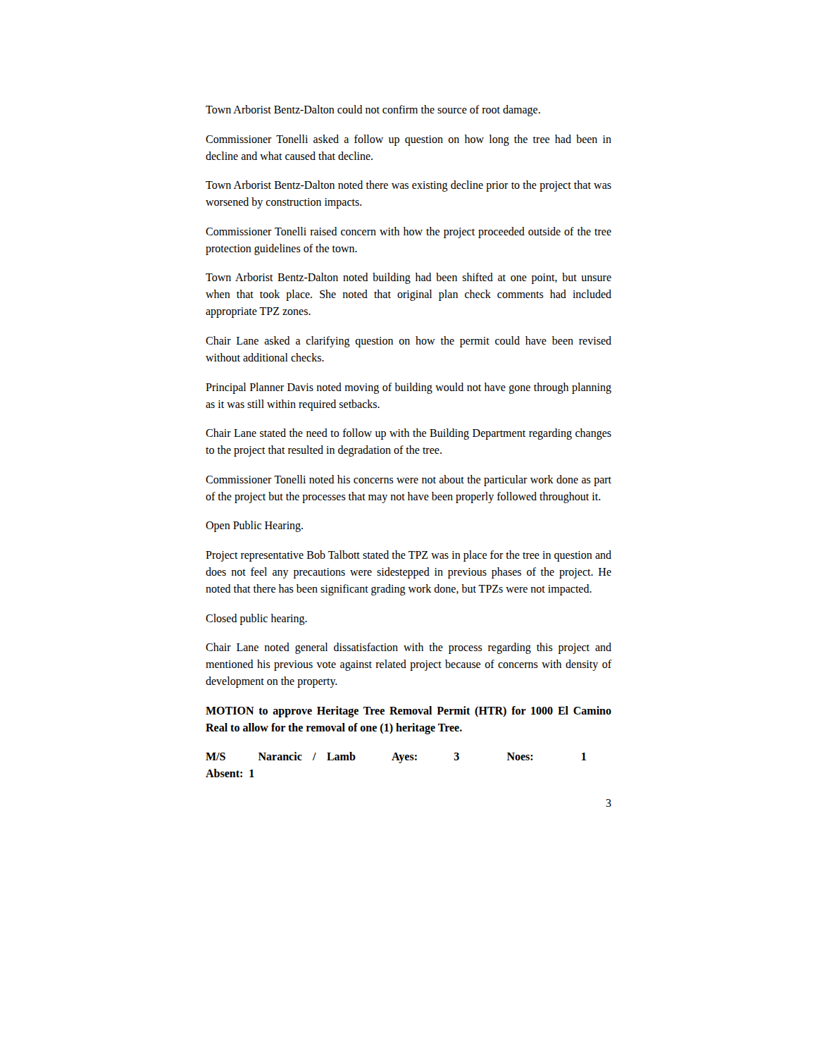Town Arborist Bentz-Dalton could not confirm the source of root damage.
Commissioner Tonelli asked a follow up question on how long the tree had been in decline and what caused that decline.
Town Arborist Bentz-Dalton noted there was existing decline prior to the project that was worsened by construction impacts.
Commissioner Tonelli raised concern with how the project proceeded outside of the tree protection guidelines of the town.
Town Arborist Bentz-Dalton noted building had been shifted at one point, but unsure when that took place. She noted that original plan check comments had included appropriate TPZ zones.
Chair Lane asked a clarifying question on how the permit could have been revised without additional checks.
Principal Planner Davis noted moving of building would not have gone through planning as it was still within required setbacks.
Chair Lane stated the need to follow up with the Building Department regarding changes to the project that resulted in degradation of the tree.
Commissioner Tonelli noted his concerns were not about the particular work done as part of the project but the processes that may not have been properly followed throughout it.
Open Public Hearing.
Project representative Bob Talbott stated the TPZ was in place for the tree in question and does not feel any precautions were sidestepped in previous phases of the project. He noted that there has been significant grading work done, but TPZs were not impacted.
Closed public hearing.
Chair Lane noted general dissatisfaction with the process regarding this project and mentioned his previous vote against related project because of concerns with density of development on the property.
MOTION to approve Heritage Tree Removal Permit (HTR) for 1000 El Camino Real to allow for the removal of one (1) heritage Tree.
M/S Narancic / Lamb Ayes: 3 Noes: 1 Absent: 1
3